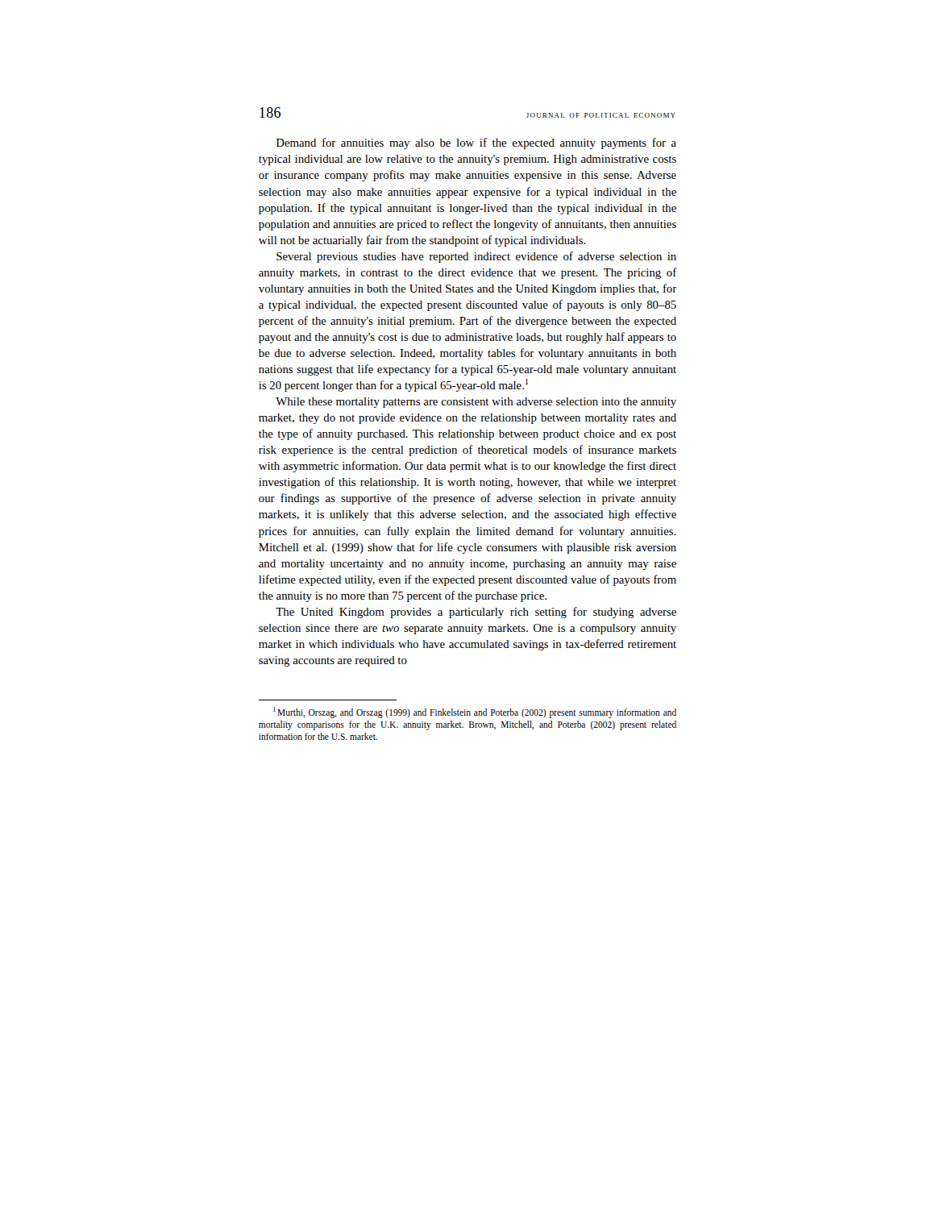186 journal of political economy
Demand for annuities may also be low if the expected annuity payments for a typical individual are low relative to the annuity's premium. High administrative costs or insurance company profits may make annuities expensive in this sense. Adverse selection may also make annuities appear expensive for a typical individual in the population. If the typical annuitant is longer-lived than the typical individual in the population and annuities are priced to reflect the longevity of annuitants, then annuities will not be actuarially fair from the standpoint of typical individuals.
Several previous studies have reported indirect evidence of adverse selection in annuity markets, in contrast to the direct evidence that we present. The pricing of voluntary annuities in both the United States and the United Kingdom implies that, for a typical individual, the expected present discounted value of payouts is only 80–85 percent of the annuity's initial premium. Part of the divergence between the expected payout and the annuity's cost is due to administrative loads, but roughly half appears to be due to adverse selection. Indeed, mortality tables for voluntary annuitants in both nations suggest that life expectancy for a typical 65-year-old male voluntary annuitant is 20 percent longer than for a typical 65-year-old male.1
While these mortality patterns are consistent with adverse selection into the annuity market, they do not provide evidence on the relationship between mortality rates and the type of annuity purchased. This relationship between product choice and ex post risk experience is the central prediction of theoretical models of insurance markets with asymmetric information. Our data permit what is to our knowledge the first direct investigation of this relationship. It is worth noting, however, that while we interpret our findings as supportive of the presence of adverse selection in private annuity markets, it is unlikely that this adverse selection, and the associated high effective prices for annuities, can fully explain the limited demand for voluntary annuities. Mitchell et al. (1999) show that for life cycle consumers with plausible risk aversion and mortality uncertainty and no annuity income, purchasing an annuity may raise lifetime expected utility, even if the expected present discounted value of payouts from the annuity is no more than 75 percent of the purchase price.
The United Kingdom provides a particularly rich setting for studying adverse selection since there are two separate annuity markets. One is a compulsory annuity market in which individuals who have accumulated savings in tax-deferred retirement saving accounts are required to
1Murthi, Orszag, and Orszag (1999) and Finkelstein and Poterba (2002) present summary information and mortality comparisons for the U.K. annuity market. Brown, Mitchell, and Poterba (2002) present related information for the U.S. market.